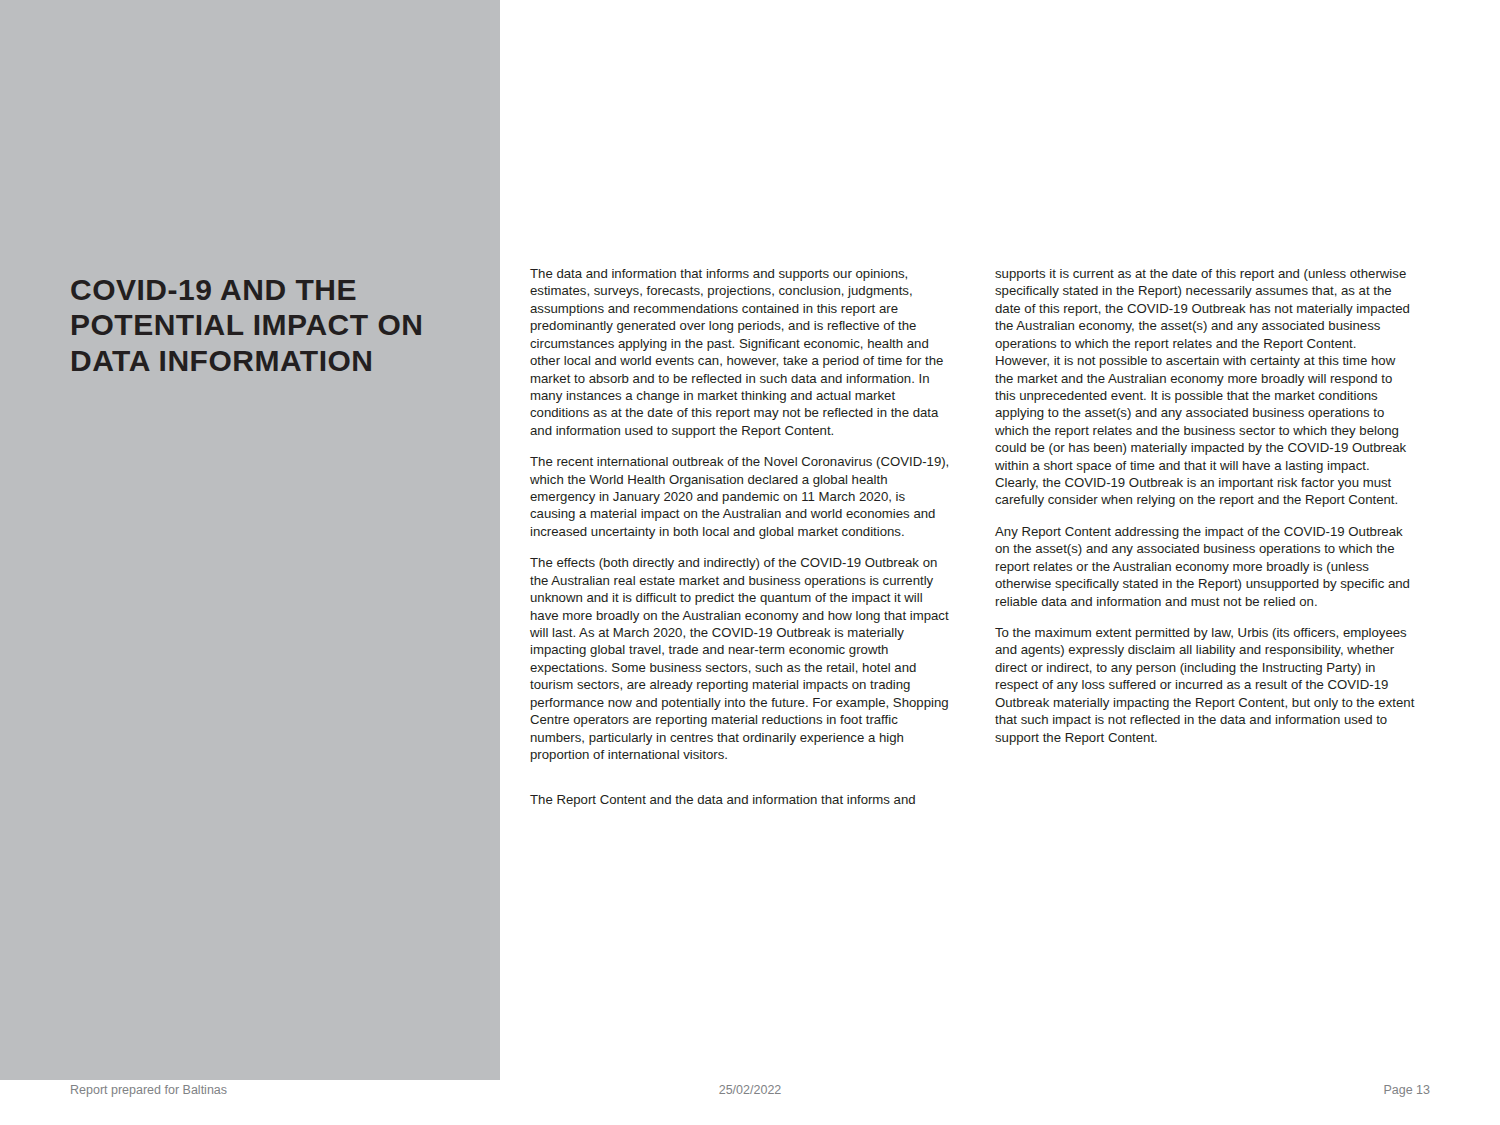COVID-19 and the
potential impact on
data information
The data and information that informs and supports our opinions, estimates, surveys, forecasts, projections, conclusion, judgments, assumptions and recommendations contained in this report are predominantly generated over long periods, and is reflective of the circumstances applying in the past. Significant economic, health and other local and world events can, however, take a period of time for the market to absorb and to be reflected in such data and information. In many instances a change in market thinking and actual market conditions as at the date of this report may not be reflected in the data and information used to support the Report Content.
The recent international outbreak of the Novel Coronavirus (COVID-19), which the World Health Organisation declared a global health emergency in January 2020 and pandemic on 11 March 2020, is causing a material impact on the Australian and world economies and increased uncertainty in both local and global market conditions.
The effects (both directly and indirectly) of the COVID-19 Outbreak on the Australian real estate market and business operations is currently unknown and it is difficult to predict the quantum of the impact it will have more broadly on the Australian economy and how long that impact will last. As at March 2020, the COVID-19 Outbreak is materially impacting global travel, trade and near-term economic growth expectations. Some business sectors, such as the retail, hotel and tourism sectors, are already reporting material impacts on trading performance now and potentially into the future. For example, Shopping Centre operators are reporting material reductions in foot traffic numbers, particularly in centres that ordinarily experience a high proportion of international visitors.
The Report Content and the data and information that informs and
supports it is current as at the date of this report and (unless otherwise specifically stated in the Report) necessarily assumes that, as at the date of this report, the COVID-19 Outbreak has not materially impacted the Australian economy, the asset(s) and any associated business operations to which the report relates and the Report Content. However, it is not possible to ascertain with certainty at this time how the market and the Australian economy more broadly will respond to this unprecedented event. It is possible that the market conditions applying to the asset(s) and any associated business operations to which the report relates and the business sector to which they belong could be (or has been) materially impacted by the COVID-19 Outbreak within a short space of time and that it will have a lasting impact. Clearly, the COVID-19 Outbreak is an important risk factor you must carefully consider when relying on the report and the Report Content.
Any Report Content addressing the impact of the COVID-19 Outbreak on the asset(s) and any associated business operations to which the report relates or the Australian economy more broadly is (unless otherwise specifically stated in the Report) unsupported by specific and reliable data and information and must not be relied on.
To the maximum extent permitted by law, Urbis (its officers, employees and agents) expressly disclaim all liability and responsibility, whether direct or indirect, to any person (including the Instructing Party) in respect of any loss suffered or incurred as a result of the COVID-19 Outbreak materially impacting the Report Content, but only to the extent that such impact is not reflected in the data and information used to support the Report Content.
Report prepared for Baltinas
25/02/2022
Page 13